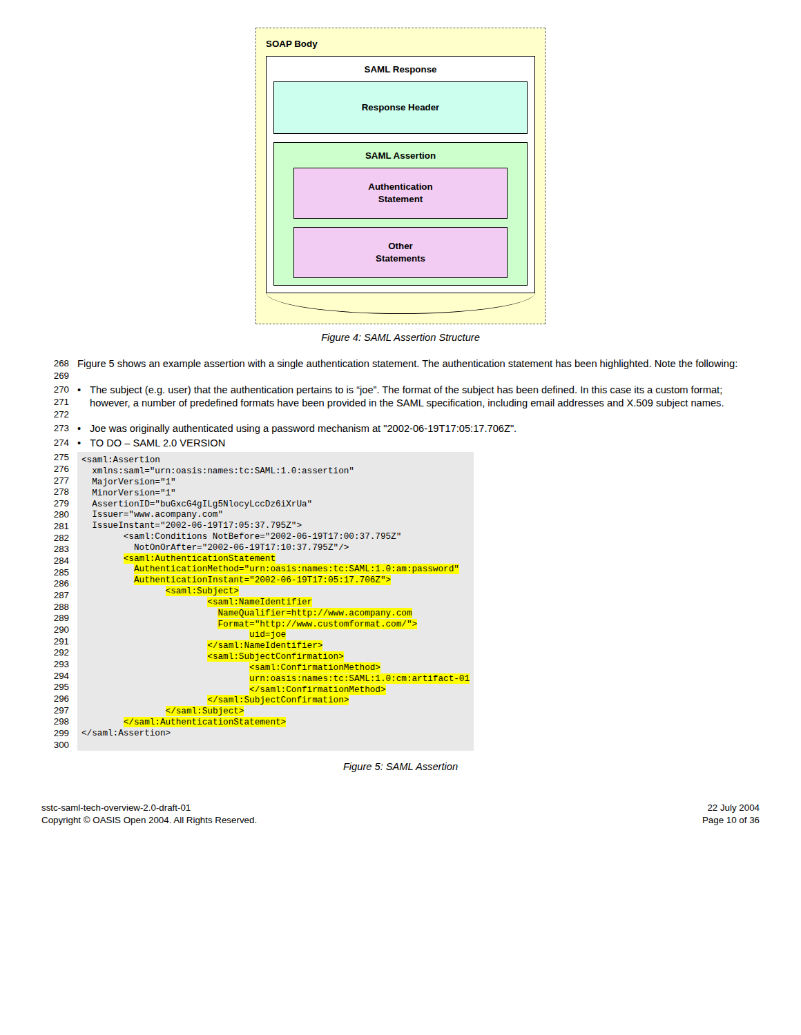SOAP Body
SAML Response
Response Header
SAML Assertion
Authentication
Statement
Other
Statements
Figure 4: SAML Assertion Structure
268
269
Figure 5 shows an example assertion with a single authentication statement. The authentication statement has been highlighted. Note the following:
270
271
272
•
The subject (e.g. user) that the authentication pertains to is “joe”. The format of the subject has been defined. In this case its a custom format; however, a number of predefined formats have been provided in the SAML specification, including email addresses and X.509 subject names.
273
•
Joe was originally authenticated using a password mechanism at "2002-06-19T17:05:17.706Z".
274
•
TO DO – SAML 2.0 VERSION
275
276
277
278
279
280
281
282
283
284
285
286
287
288
289
290
291
292
293
294
295
296
297
298
299
300
<saml:Assertion xmlns:saml="urn:oasis:names:tc:SAML:1.0:assertion" MajorVersion="1" MinorVersion="1" AssertionID="buGxcG4gILg5NlocyLccDz6iXrUa" Issuer="www.acompany.com" IssueInstant="2002-06-19T17:05:37.795Z"> <saml:Conditions NotBefore="2002-06-19T17:00:37.795Z" NotOnOrAfter="2002-06-19T17:10:37.795Z"/> <saml:AuthenticationStatement AuthenticationMethod="urn:oasis:names:tc:SAML:1.0:am:password" AuthenticationInstant="2002-06-19T17:05:17.706Z"> <saml:Subject> <saml:NameIdentifier NameQualifier=http://www.acompany.com Format="http://www.customformat.com/"> uid=joe </saml:NameIdentifier> <saml:SubjectConfirmation> <saml:ConfirmationMethod> urn:oasis:names:tc:SAML:1.0:cm:artifact-01 </saml:ConfirmationMethod> </saml:SubjectConfirmation> </saml:Subject> </saml:AuthenticationStatement> </saml:Assertion>
Figure 5: SAML Assertion
sstc-saml-tech-overview-2.0-draft-01
Copyright © OASIS Open 2004. All Rights Reserved.
22 July 2004
Page 10 of 36